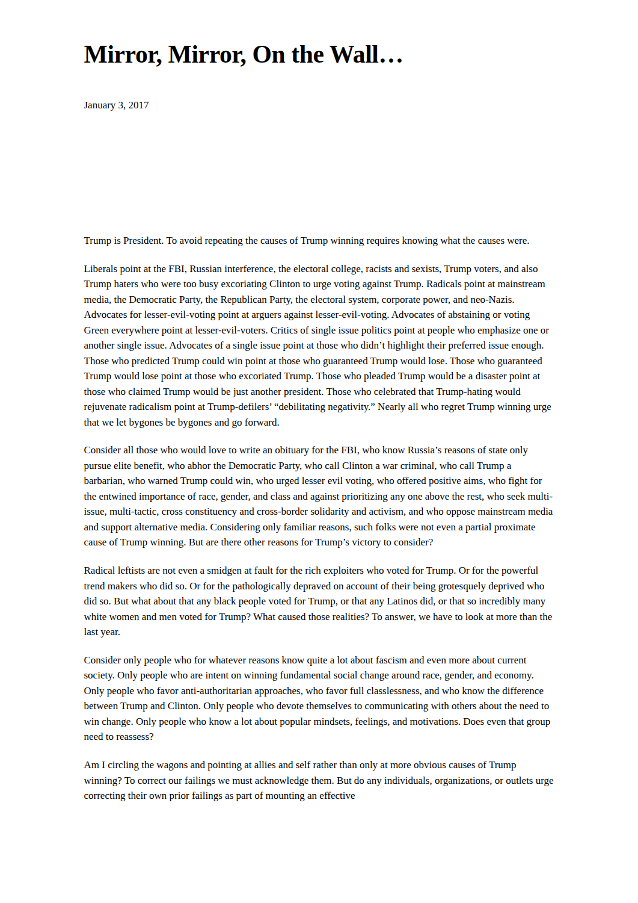Mirror, Mirror, On the Wall…
January 3, 2017
Trump is President. To avoid repeating the causes of Trump winning requires knowing what the causes were.
Liberals point at the FBI, Russian interference, the electoral college, racists and sexists, Trump voters, and also Trump haters who were too busy excoriating Clinton to urge voting against Trump. Radicals point at mainstream media, the Democratic Party, the Republican Party, the electoral system, corporate power, and neo-Nazis. Advocates for lesser-evil-voting point at arguers against lesser-evil-voting. Advocates of abstaining or voting Green everywhere point at lesser-evil-voters. Critics of single issue politics point at people who emphasize one or another single issue. Advocates of a single issue point at those who didn’t highlight their preferred issue enough. Those who predicted Trump could win point at those who guaranteed Trump would lose. Those who guaranteed Trump would lose point at those who excoriated Trump. Those who pleaded Trump would be a disaster point at those who claimed Trump would be just another president. Those who celebrated that Trump-hating would rejuvenate radicalism point at Trump-defilers’ “debilitating negativity.” Nearly all who regret Trump winning urge that we let bygones be bygones and go forward.
Consider all those who would love to write an obituary for the FBI, who know Russia’s reasons of state only pursue elite benefit, who abhor the Democratic Party, who call Clinton a war criminal, who call Trump a barbarian, who warned Trump could win, who urged lesser evil voting, who offered positive aims, who fight for the entwined importance of race, gender, and class and against prioritizing any one above the rest, who seek multi-issue, multi-tactic, cross constituency and cross-border solidarity and activism, and who oppose mainstream media and support alternative media. Considering only familiar reasons, such folks were not even a partial proximate cause of Trump winning. But are there other reasons for Trump’s victory to consider?
Radical leftists are not even a smidgen at fault for the rich exploiters who voted for Trump. Or for the powerful trend makers who did so. Or for the pathologically depraved on account of their being grotesquely deprived who did so. But what about that any black people voted for Trump, or that any Latinos did, or that so incredibly many white women and men voted for Trump? What caused those realities? To answer, we have to look at more than the last year.
Consider only people who for whatever reasons know quite a lot about fascism and even more about current society. Only people who are intent on winning fundamental social change around race, gender, and economy. Only people who favor anti-authoritarian approaches, who favor full classlessness, and who know the difference between Trump and Clinton. Only people who devote themselves to communicating with others about the need to win change. Only people who know a lot about popular mindsets, feelings, and motivations. Does even that group need to reassess?
Am I circling the wagons and pointing at allies and self rather than only at more obvious causes of Trump winning? To correct our failings we must acknowledge them. But do any individuals, organizations, or outlets urge correcting their own prior failings as part of mounting an effective